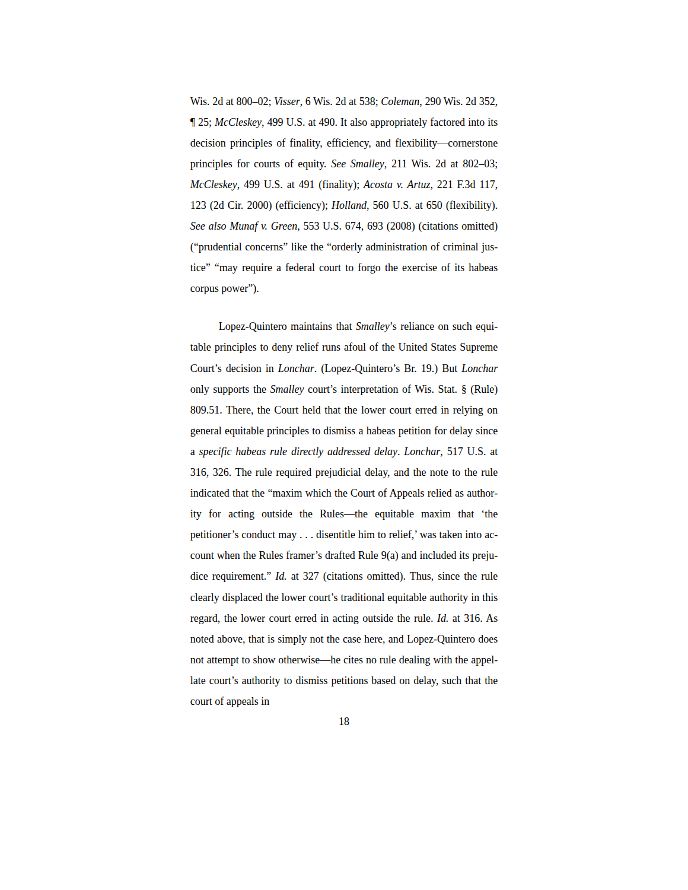Wis. 2d at 800–02; Visser, 6 Wis. 2d at 538; Coleman, 290 Wis. 2d 352, ¶ 25; McCleskey, 499 U.S. at 490. It also appropriately factored into its decision principles of finality, efficiency, and flexibility—cornerstone principles for courts of equity. See Smalley, 211 Wis. 2d at 802–03; McCleskey, 499 U.S. at 491 (finality); Acosta v. Artuz, 221 F.3d 117, 123 (2d Cir. 2000) (efficiency); Holland, 560 U.S. at 650 (flexibility). See also Munaf v. Green, 553 U.S. 674, 693 (2008) (citations omitted) (“prudential concerns” like the “orderly administration of criminal justice” “may require a federal court to forgo the exercise of its habeas corpus power”).
Lopez-Quintero maintains that Smalley’s reliance on such equitable principles to deny relief runs afoul of the United States Supreme Court’s decision in Lonchar. (Lopez-Quintero’s Br. 19.) But Lonchar only supports the Smalley court’s interpretation of Wis. Stat. § (Rule) 809.51. There, the Court held that the lower court erred in relying on general equitable principles to dismiss a habeas petition for delay since a specific habeas rule directly addressed delay. Lonchar, 517 U.S. at 316, 326. The rule required prejudicial delay, and the note to the rule indicated that the “maxim which the Court of Appeals relied as authority for acting outside the Rules—the equitable maxim that ‘the petitioner’s conduct may . . . disentitle him to relief,’ was taken into account when the Rules framer’s drafted Rule 9(a) and included its prejudice requirement.” Id. at 327 (citations omitted). Thus, since the rule clearly displaced the lower court’s traditional equitable authority in this regard, the lower court erred in acting outside the rule. Id. at 316. As noted above, that is simply not the case here, and Lopez-Quintero does not attempt to show otherwise—he cites no rule dealing with the appellate court’s authority to dismiss petitions based on delay, such that the court of appeals in
18